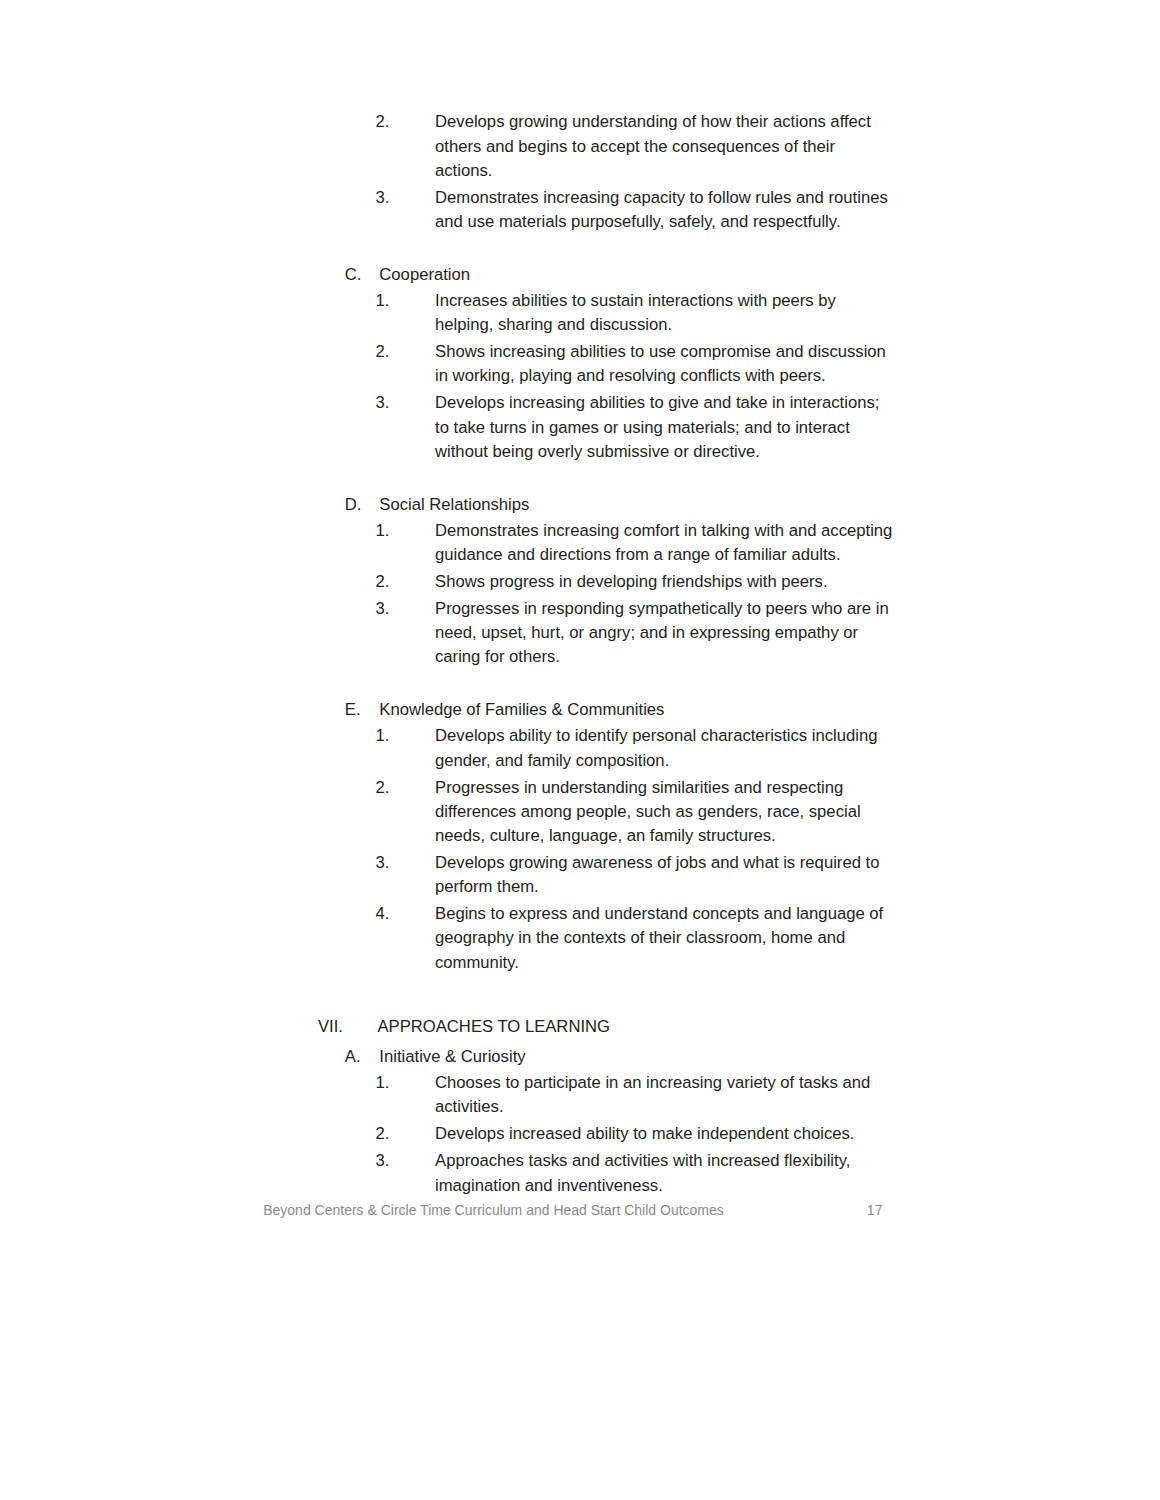2.
Develops growing understanding of how their actions affect others and begins to accept the consequences of their actions.
3.
Demonstrates increasing capacity to follow rules and routines and use materials purposefully, safely, and respectfully.
C.
Cooperation
1.
Increases abilities to sustain interactions with peers by helping, sharing and discussion.
2.
Shows increasing abilities to use compromise and discussion in working, playing and resolving conflicts with peers.
3.
Develops increasing abilities to give and take in interactions; to take turns in games or using materials; and to interact without being overly submissive or directive.
D.
Social Relationships
1.
Demonstrates increasing comfort in talking with and accepting guidance and directions from a range of familiar adults.
2.
Shows progress in developing friendships with peers.
3.
Progresses in responding sympathetically to peers who are in need, upset, hurt, or angry; and in expressing empathy or caring for others.
E.
Knowledge of Families & Communities
1.
Develops ability to identify personal characteristics including gender, and family composition.
2.
Progresses in understanding similarities and respecting differences among people, such as genders, race, special needs, culture, language, an family structures.
3.
Develops growing awareness of jobs and what is required to perform them.
4.
Begins to express and understand concepts and language of geography in the contexts of their classroom, home and community.
VII.
APPROACHES TO LEARNING
A.
Initiative & Curiosity
1.
Chooses to participate in an increasing variety of tasks and activities.
2.
Develops increased ability to make independent choices.
3.
Approaches tasks and activities with increased flexibility, imagination and inventiveness.
Beyond Centers & Circle Time Curriculum and Head Start Child Outcomes
17